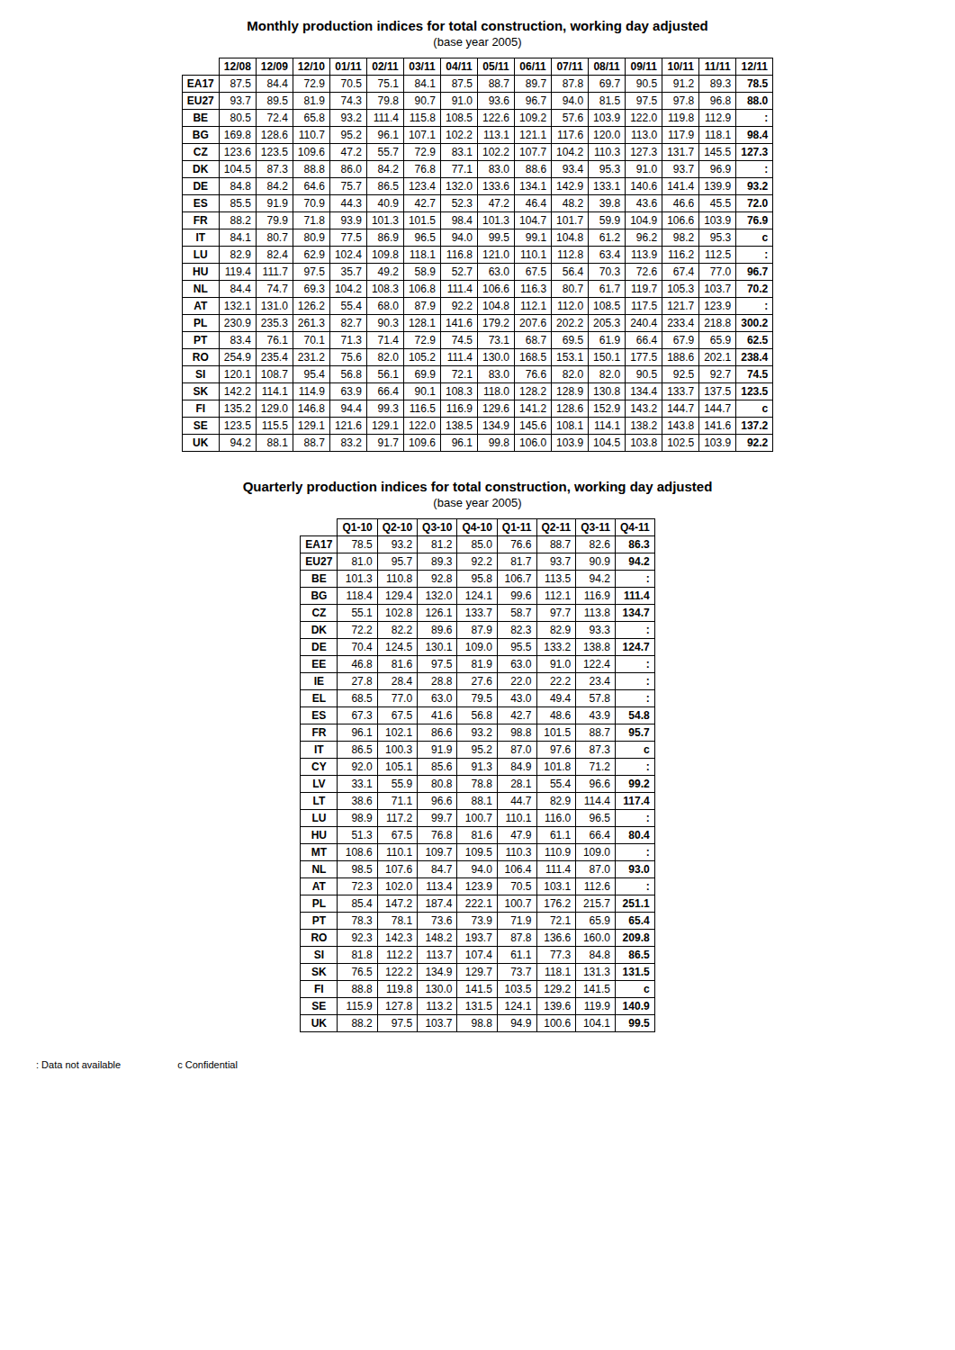Monthly production indices for total construction, working day adjusted
(base year 2005)
| | 12/08 | 12/09 | 12/10 | 01/11 | 02/11 | 03/11 | 04/11 | 05/11 | 06/11 | 07/11 | 08/11 | 09/11 | 10/11 | 11/11 | 12/11 |
| --- | --- | --- | --- | --- | --- | --- | --- | --- | --- | --- | --- | --- | --- | --- | --- |
| EA17 | 87.5 | 84.4 | 72.9 | 70.5 | 75.1 | 84.1 | 87.5 | 88.7 | 89.7 | 87.8 | 69.7 | 90.5 | 91.2 | 89.3 | 78.5 |
| EU27 | 93.7 | 89.5 | 81.9 | 74.3 | 79.8 | 90.7 | 91.0 | 93.6 | 96.7 | 94.0 | 81.5 | 97.5 | 97.8 | 96.8 | 88.0 |
| BE | 80.5 | 72.4 | 65.8 | 93.2 | 111.4 | 115.8 | 108.5 | 122.6 | 109.2 | 57.6 | 103.9 | 122.0 | 119.8 | 112.9 | : |
| BG | 169.8 | 128.6 | 110.7 | 95.2 | 96.1 | 107.1 | 102.2 | 113.1 | 121.1 | 117.6 | 120.0 | 113.0 | 117.9 | 118.1 | 98.4 |
| CZ | 123.6 | 123.5 | 109.6 | 47.2 | 55.7 | 72.9 | 83.1 | 102.2 | 107.7 | 104.2 | 110.3 | 127.3 | 131.7 | 145.5 | 127.3 |
| DK | 104.5 | 87.3 | 88.8 | 86.0 | 84.2 | 76.8 | 77.1 | 83.0 | 88.6 | 93.4 | 95.3 | 91.0 | 93.7 | 96.9 | : |
| DE | 84.8 | 84.2 | 64.6 | 75.7 | 86.5 | 123.4 | 132.0 | 133.6 | 134.1 | 142.9 | 133.1 | 140.6 | 141.4 | 139.9 | 93.2 |
| ES | 85.5 | 91.9 | 70.9 | 44.3 | 40.9 | 42.7 | 52.3 | 47.2 | 46.4 | 48.2 | 39.8 | 43.6 | 46.6 | 45.5 | 72.0 |
| FR | 88.2 | 79.9 | 71.8 | 93.9 | 101.3 | 101.5 | 98.4 | 101.3 | 104.7 | 101.7 | 59.9 | 104.9 | 106.6 | 103.9 | 76.9 |
| IT | 84.1 | 80.7 | 80.9 | 77.5 | 86.9 | 96.5 | 94.0 | 99.5 | 99.1 | 104.8 | 61.2 | 96.2 | 98.2 | 95.3 | c |
| LU | 82.9 | 82.4 | 62.9 | 102.4 | 109.8 | 118.1 | 116.8 | 121.0 | 110.1 | 112.8 | 63.4 | 113.9 | 116.2 | 112.5 | : |
| HU | 119.4 | 111.7 | 97.5 | 35.7 | 49.2 | 58.9 | 52.7 | 63.0 | 67.5 | 56.4 | 70.3 | 72.6 | 67.4 | 77.0 | 96.7 |
| NL | 84.4 | 74.7 | 69.3 | 104.2 | 108.3 | 106.8 | 111.4 | 106.6 | 116.3 | 80.7 | 61.7 | 119.7 | 105.3 | 103.7 | 70.2 |
| AT | 132.1 | 131.0 | 126.2 | 55.4 | 68.0 | 87.9 | 92.2 | 104.8 | 112.1 | 112.0 | 108.5 | 117.5 | 121.7 | 123.9 | : |
| PL | 230.9 | 235.3 | 261.3 | 82.7 | 90.3 | 128.1 | 141.6 | 179.2 | 207.6 | 202.2 | 205.3 | 240.4 | 233.4 | 218.8 | 300.2 |
| PT | 83.4 | 76.1 | 70.1 | 71.3 | 71.4 | 72.9 | 74.5 | 73.1 | 68.7 | 69.5 | 61.9 | 66.4 | 67.9 | 65.9 | 62.5 |
| RO | 254.9 | 235.4 | 231.2 | 75.6 | 82.0 | 105.2 | 111.4 | 130.0 | 168.5 | 153.1 | 150.1 | 177.5 | 188.6 | 202.1 | 238.4 |
| SI | 120.1 | 108.7 | 95.4 | 56.8 | 56.1 | 69.9 | 72.1 | 83.0 | 76.6 | 82.0 | 82.0 | 90.5 | 92.5 | 92.7 | 74.5 |
| SK | 142.2 | 114.1 | 114.9 | 63.9 | 66.4 | 90.1 | 108.3 | 118.0 | 128.2 | 128.9 | 130.8 | 134.4 | 133.7 | 137.5 | 123.5 |
| FI | 135.2 | 129.0 | 146.8 | 94.4 | 99.3 | 116.5 | 116.9 | 129.6 | 141.2 | 128.6 | 152.9 | 143.2 | 144.7 | 144.7 | c |
| SE | 123.5 | 115.5 | 129.1 | 121.6 | 129.1 | 122.0 | 138.5 | 134.9 | 145.6 | 108.1 | 114.1 | 138.2 | 143.8 | 141.6 | 137.2 |
| UK | 94.2 | 88.1 | 88.7 | 83.2 | 91.7 | 109.6 | 96.1 | 99.8 | 106.0 | 103.9 | 104.5 | 103.8 | 102.5 | 103.9 | 92.2 |
Quarterly production indices for total construction, working day adjusted
(base year 2005)
| | Q1-10 | Q2-10 | Q3-10 | Q4-10 | Q1-11 | Q2-11 | Q3-11 | Q4-11 |
| --- | --- | --- | --- | --- | --- | --- | --- | --- |
| EA17 | 78.5 | 93.2 | 81.2 | 85.0 | 76.6 | 88.7 | 82.6 | 86.3 |
| EU27 | 81.0 | 95.7 | 89.3 | 92.2 | 81.7 | 93.7 | 90.9 | 94.2 |
| BE | 101.3 | 110.8 | 92.8 | 95.8 | 106.7 | 113.5 | 94.2 | : |
| BG | 118.4 | 129.4 | 132.0 | 124.1 | 99.6 | 112.1 | 116.9 | 111.4 |
| CZ | 55.1 | 102.8 | 126.1 | 133.7 | 58.7 | 97.7 | 113.8 | 134.7 |
| DK | 72.2 | 82.2 | 89.6 | 87.9 | 82.3 | 82.9 | 93.3 | : |
| DE | 70.4 | 124.5 | 130.1 | 109.0 | 95.5 | 133.2 | 138.8 | 124.7 |
| EE | 46.8 | 81.6 | 97.5 | 81.9 | 63.0 | 91.0 | 122.4 | : |
| IE | 27.8 | 28.4 | 28.8 | 27.6 | 22.0 | 22.2 | 23.4 | : |
| EL | 68.5 | 77.0 | 63.0 | 79.5 | 43.0 | 49.4 | 57.8 | : |
| ES | 67.3 | 67.5 | 41.6 | 56.8 | 42.7 | 48.6 | 43.9 | 54.8 |
| FR | 96.1 | 102.1 | 86.6 | 93.2 | 98.8 | 101.5 | 88.7 | 95.7 |
| IT | 86.5 | 100.3 | 91.9 | 95.2 | 87.0 | 97.6 | 87.3 | c |
| CY | 92.0 | 105.1 | 85.6 | 91.3 | 84.9 | 101.8 | 71.2 | : |
| LV | 33.1 | 55.9 | 80.8 | 78.8 | 28.1 | 55.4 | 96.6 | 99.2 |
| LT | 38.6 | 71.1 | 96.6 | 88.1 | 44.7 | 82.9 | 114.4 | 117.4 |
| LU | 98.9 | 117.2 | 99.7 | 100.7 | 110.1 | 116.0 | 96.5 | : |
| HU | 51.3 | 67.5 | 76.8 | 81.6 | 47.9 | 61.1 | 66.4 | 80.4 |
| MT | 108.6 | 110.1 | 109.7 | 109.5 | 110.3 | 110.9 | 109.0 | : |
| NL | 98.5 | 107.6 | 84.7 | 94.0 | 106.4 | 111.4 | 87.0 | 93.0 |
| AT | 72.3 | 102.0 | 113.4 | 123.9 | 70.5 | 103.1 | 112.6 | : |
| PL | 85.4 | 147.2 | 187.4 | 222.1 | 100.7 | 176.2 | 215.7 | 251.1 |
| PT | 78.3 | 78.1 | 73.6 | 73.9 | 71.9 | 72.1 | 65.9 | 65.4 |
| RO | 92.3 | 142.3 | 148.2 | 193.7 | 87.8 | 136.6 | 160.0 | 209.8 |
| SI | 81.8 | 112.2 | 113.7 | 107.4 | 61.1 | 77.3 | 84.8 | 86.5 |
| SK | 76.5 | 122.2 | 134.9 | 129.7 | 73.7 | 118.1 | 131.3 | 131.5 |
| FI | 88.8 | 119.8 | 130.0 | 141.5 | 103.5 | 129.2 | 141.5 | c |
| SE | 115.9 | 127.8 | 113.2 | 131.5 | 124.1 | 139.6 | 119.9 | 140.9 |
| UK | 88.2 | 97.5 | 103.7 | 98.8 | 94.9 | 100.6 | 104.1 | 99.5 |
: Data not available c Confidential